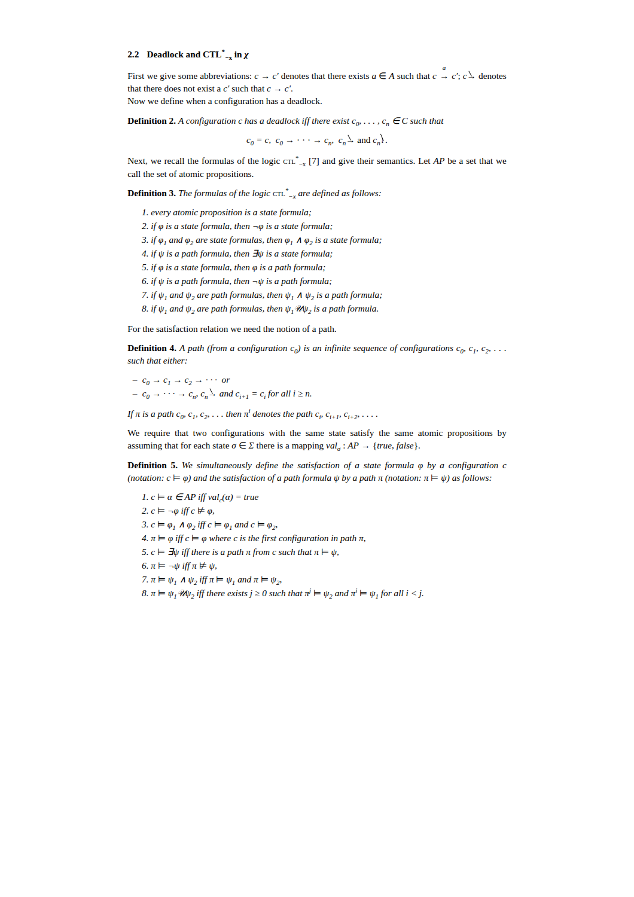2.2 Deadlock and CTL*−x in χ
First we give some abbreviations: c → c′ denotes that there exists a ∈ A such that c a→ c′; c→ denotes that there does not exist a c′ such that c → c′.
Now we define when a configuration has a deadlock.
Definition 2. A configuration c has a deadlock iff there exist c0, . . . , cn ∈ C such that
c0 = c, c0 → · · · → cn, cn→ and cn↓.
Next, we recall the formulas of the logic ctl*−x [7] and give their semantics. Let AP be a set that we call the set of atomic propositions.
Definition 3. The formulas of the logic ctl*−x are defined as follows:
1. every atomic proposition is a state formula;
2. if φ is a state formula, then ¬φ is a state formula;
3. if φ1 and φ2 are state formulas, then φ1 ∧ φ2 is a state formula;
4. if ψ is a path formula, then ∃ψ is a state formula;
5. if φ is a state formula, then φ is a path formula;
6. if ψ is a path formula, then ¬ψ is a path formula;
7. if ψ1 and ψ2 are path formulas, then ψ1 ∧ ψ2 is a path formula;
8. if ψ1 and ψ2 are path formulas, then ψ1𝒰ψ2 is a path formula.
For the satisfaction relation we need the notion of a path.
Definition 4. A path (from a configuration c0) is an infinite sequence of configurations c0, c1, c2, . . . such that either:
c0 → c1 → c2 → · · · or
c0 → · · · → cn, cn→ and ci+1 = ci for all i ≥ n.
If π is a path c0, c1, c2, . . . then πi denotes the path ci, ci+1, ci+2, . . . .
We require that two configurations with the same state satisfy the same atomic propositions by assuming that for each state σ ∈ Σ there is a mapping valσ : AP → {true, false}.
Definition 5. We simultaneously define the satisfaction of a state formula φ by a configuration c (notation: c ⊨ φ) and the satisfaction of a path formula ψ by a path π (notation: π ⊨ ψ) as follows:
1. c ⊨ α ∈ AP iff valc(α) = true
2. c ⊨ ¬φ iff c ⊭ φ,
3. c ⊨ φ1 ∧ φ2 iff c ⊨ φ1 and c ⊨ φ2,
4. π ⊨ φ iff c ⊨ φ where c is the first configuration in path π,
5. c ⊨ ∃ψ iff there is a path π from c such that π ⊨ ψ,
6. π ⊨ ¬ψ iff π ⊭ ψ,
7. π ⊨ ψ1 ∧ ψ2 iff π ⊨ ψ1 and π ⊨ ψ2,
8. π ⊨ ψ1𝒰ψ2 iff there exists j ≥ 0 such that πj ⊨ ψ2 and πi ⊨ ψ1 for all i < j.